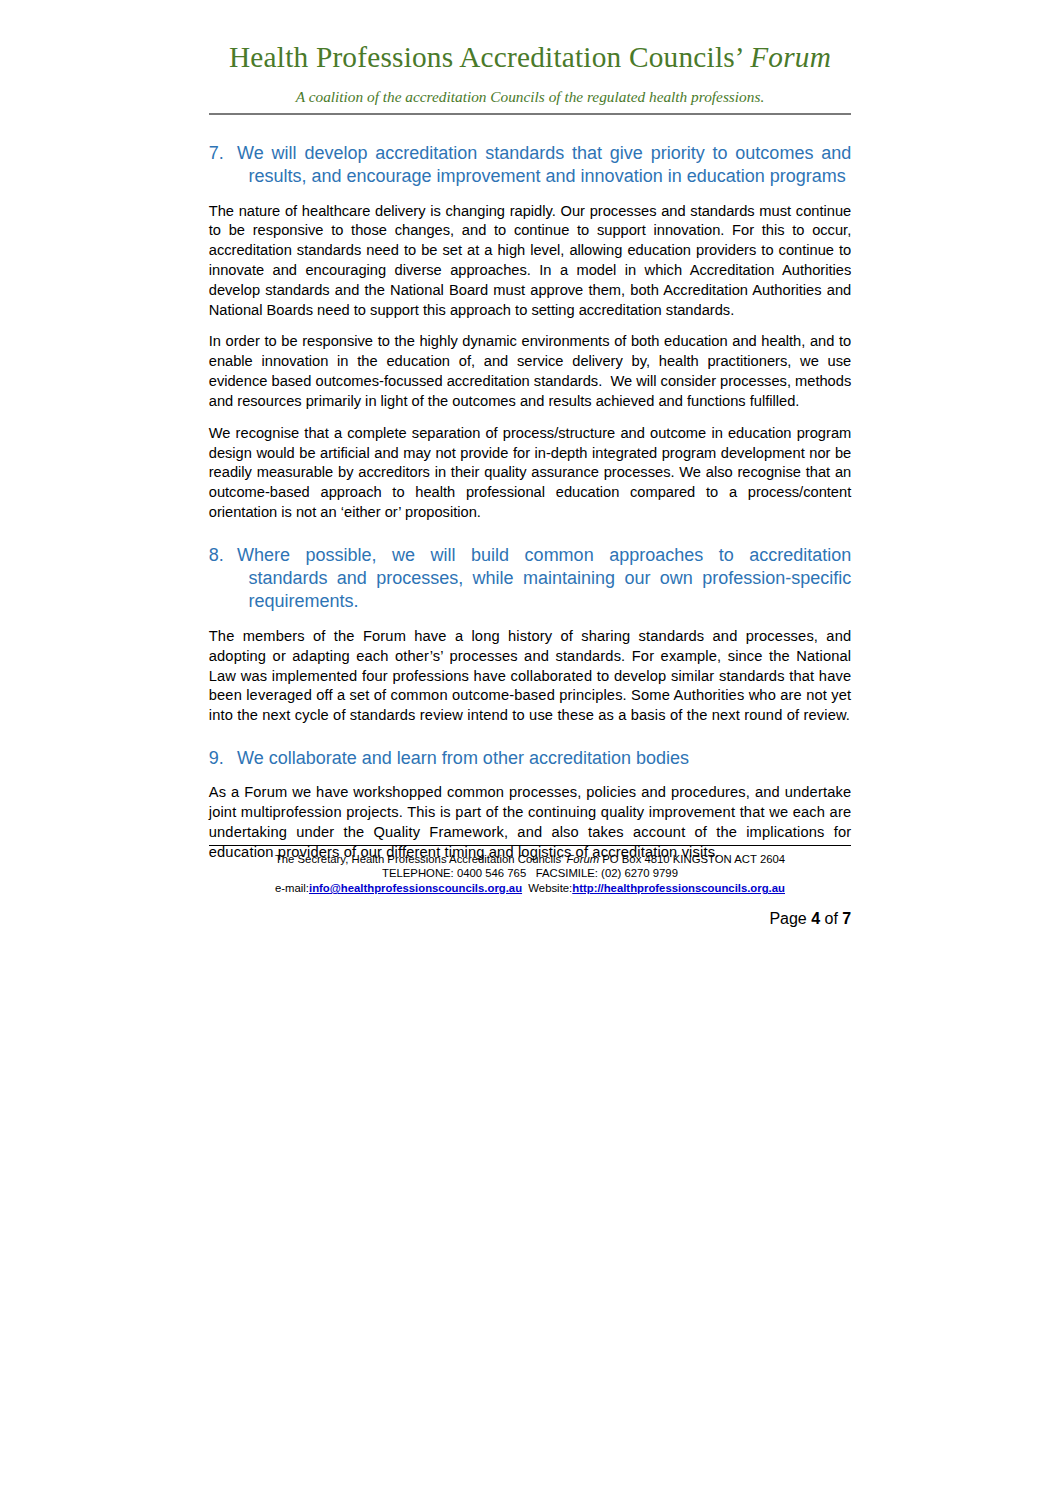Health Professions Accreditation Councils’ Forum
A coalition of the accreditation Councils of the regulated health professions.
7. We will develop accreditation standards that give priority to outcomes and results, and encourage improvement and innovation in education programs
The nature of healthcare delivery is changing rapidly. Our processes and standards must continue to be responsive to those changes, and to continue to support innovation. For this to occur, accreditation standards need to be set at a high level, allowing education providers to continue to innovate and encouraging diverse approaches. In a model in which Accreditation Authorities develop standards and the National Board must approve them, both Accreditation Authorities and National Boards need to support this approach to setting accreditation standards.
In order to be responsive to the highly dynamic environments of both education and health, and to enable innovation in the education of, and service delivery by, health practitioners, we use evidence based outcomes-focussed accreditation standards. We will consider processes, methods and resources primarily in light of the outcomes and results achieved and functions fulfilled.
We recognise that a complete separation of process/structure and outcome in education program design would be artificial and may not provide for in-depth integrated program development nor be readily measurable by accreditors in their quality assurance processes. We also recognise that an outcome-based approach to health professional education compared to a process/content orientation is not an ‘either or’ proposition.
8. Where possible, we will build common approaches to accreditation standards and processes, while maintaining our own profession-specific requirements.
The members of the Forum have a long history of sharing standards and processes, and adopting or adapting each other’s’ processes and standards. For example, since the National Law was implemented four professions have collaborated to develop similar standards that have been leveraged off a set of common outcome-based principles. Some Authorities who are not yet into the next cycle of standards review intend to use these as a basis of the next round of review.
9. We collaborate and learn from other accreditation bodies
As a Forum we have workshopped common processes, policies and procedures, and undertake joint multiprofession projects. This is part of the continuing quality improvement that we each are undertaking under the Quality Framework, and also takes account of the implications for education providers of our different timing and logistics of accreditation visits.
The Secretary, Health Professions Accreditation Councils’ Forum PO Box 4810 KINGSTON ACT 2604
TELEPHONE: 0400 546 765 FACSIMILE: (02) 6270 9799
e-mail:info@healthprofessionscouncils.org.au Website:http://healthprofessionscouncils.org.au
Page 4 of 7